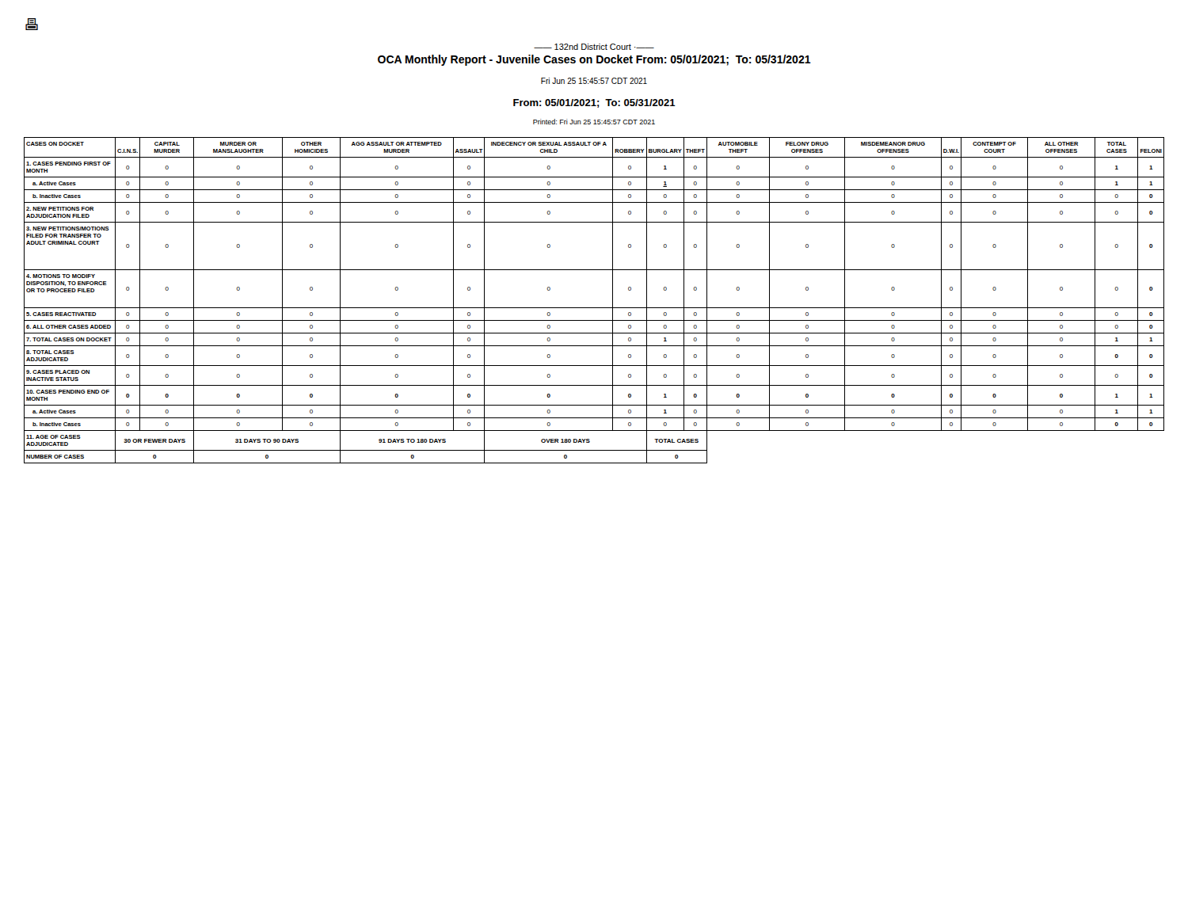🖶
—— 132nd District Court ·——
OCA Monthly Report - Juvenile Cases on Docket From: 05/01/2021; To: 05/31/2021
Fri Jun 25 15:45:57 CDT 2021
From: 05/01/2021; To: 05/31/2021
Printed: Fri Jun 25 15:45:57 CDT 2021
| CASES ON DOCKET | C.I.N.S. | CAPITAL MURDER | MURDER OR MANSLAUGHTER | OTHER HOMICIDES | AGG ASSAULT OR ATTEMPTED MURDER | ASSAULT | INDECENCY OR SEXUAL ASSAULT OF A CHILD | ROBBERY | BURGLARY | THEFT | AUTOMOBILE THEFT | FELONY DRUG OFFENSES | MISDEMEANOR DRUG OFFENSES | D.W.I. | CONTEMPT OF COURT | ALL OTHER OFFENSES | TOTAL CASES | FELONI |
| --- | --- | --- | --- | --- | --- | --- | --- | --- | --- | --- | --- | --- | --- | --- | --- | --- | --- | --- |
| 1. CASES PENDING FIRST OF MONTH | 0 | 0 | 0 | 0 | 0 | 0 | 0 | 0 | 1 | 0 | 0 | 0 | 0 | 0 | 0 | 0 | 1 | 1 |
| a. Active Cases | 0 | 0 | 0 | 0 | 0 | 0 | 0 | 0 | 1 | 0 | 0 | 0 | 0 | 0 | 0 | 0 | 1 | 1 |
| b. Inactive Cases | 0 | 0 | 0 | 0 | 0 | 0 | 0 | 0 | 0 | 0 | 0 | 0 | 0 | 0 | 0 | 0 | 0 | 0 |
| 2. NEW PETITIONS FOR ADJUDICATION FILED | 0 | 0 | 0 | 0 | 0 | 0 | 0 | 0 | 0 | 0 | 0 | 0 | 0 | 0 | 0 | 0 | 0 | 0 |
| 3. NEW PETITIONS/MOTIONS FILED FOR TRANSFER TO ADULT CRIMINAL COURT | 0 | 0 | 0 | 0 | 0 | 0 | 0 | 0 | 0 | 0 | 0 | 0 | 0 | 0 | 0 | 0 | 0 | 0 |
| 4. MOTIONS TO MODIFY DISPOSITION, TO ENFORCE OR TO PROCEED FILED | 0 | 0 | 0 | 0 | 0 | 0 | 0 | 0 | 0 | 0 | 0 | 0 | 0 | 0 | 0 | 0 | 0 | 0 |
| 5. CASES REACTIVATED | 0 | 0 | 0 | 0 | 0 | 0 | 0 | 0 | 0 | 0 | 0 | 0 | 0 | 0 | 0 | 0 | 0 | 0 |
| 6. ALL OTHER CASES ADDED | 0 | 0 | 0 | 0 | 0 | 0 | 0 | 0 | 0 | 0 | 0 | 0 | 0 | 0 | 0 | 0 | 0 | 0 |
| 7. TOTAL CASES ON DOCKET | 0 | 0 | 0 | 0 | 0 | 0 | 0 | 0 | 1 | 0 | 0 | 0 | 0 | 0 | 0 | 0 | 1 | 1 |
| 8. TOTAL CASES ADJUDICATED | 0 | 0 | 0 | 0 | 0 | 0 | 0 | 0 | 0 | 0 | 0 | 0 | 0 | 0 | 0 | 0 | 0 | 0 |
| 9. CASES PLACED ON INACTIVE STATUS | 0 | 0 | 0 | 0 | 0 | 0 | 0 | 0 | 0 | 0 | 0 | 0 | 0 | 0 | 0 | 0 | 0 | 0 |
| 10. CASES PENDING END OF MONTH | 0 | 0 | 0 | 0 | 0 | 0 | 0 | 0 | 1 | 0 | 0 | 0 | 0 | 0 | 0 | 0 | 1 | 1 |
| a. Active Cases | 0 | 0 | 0 | 0 | 0 | 0 | 0 | 0 | 1 | 0 | 0 | 0 | 0 | 0 | 0 | 0 | 1 | 1 |
| b. Inactive Cases | 0 | 0 | 0 | 0 | 0 | 0 | 0 | 0 | 0 | 0 | 0 | 0 | 0 | 0 | 0 | 0 | 0 | 0 |
| 11. AGE OF CASES ADJUDICATED | 30 OR FEWER DAYS | 31 DAYS TO 90 DAYS | 91 DAYS TO 180 DAYS | OVER 180 DAYS | TOTAL CASES | |
| NUMBER OF CASES | 0 | 0 | 0 | 0 | 0 | |